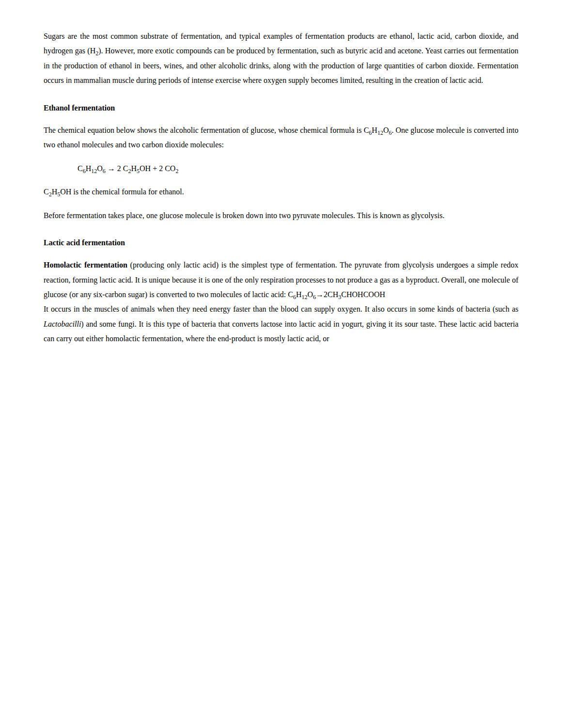Sugars are the most common substrate of fermentation, and typical examples of fermentation products are ethanol, lactic acid, carbon dioxide, and hydrogen gas (H2). However, more exotic compounds can be produced by fermentation, such as butyric acid and acetone. Yeast carries out fermentation in the production of ethanol in beers, wines, and other alcoholic drinks, along with the production of large quantities of carbon dioxide. Fermentation occurs in mammalian muscle during periods of intense exercise where oxygen supply becomes limited, resulting in the creation of lactic acid.
Ethanol fermentation
The chemical equation below shows the alcoholic fermentation of glucose, whose chemical formula is C6H12O6. One glucose molecule is converted into two ethanol molecules and two carbon dioxide molecules:
C6H12O6 → 2 C2H5OH + 2 CO2
C2H5OH is the chemical formula for ethanol.
Before fermentation takes place, one glucose molecule is broken down into two pyruvate molecules. This is known as glycolysis.
Lactic acid fermentation
Homolactic fermentation (producing only lactic acid) is the simplest type of fermentation. The pyruvate from glycolysis undergoes a simple redox reaction, forming lactic acid. It is unique because it is one of the only respiration processes to not produce a gas as a byproduct. Overall, one molecule of glucose (or any six-carbon sugar) is converted to two molecules of lactic acid: C6H12O6→2CH3CHOHCOOH
It occurs in the muscles of animals when they need energy faster than the blood can supply oxygen. It also occurs in some kinds of bacteria (such as Lactobacilli) and some fungi. It is this type of bacteria that converts lactose into lactic acid in yogurt, giving it its sour taste. These lactic acid bacteria can carry out either homolactic fermentation, where the end-product is mostly lactic acid, or